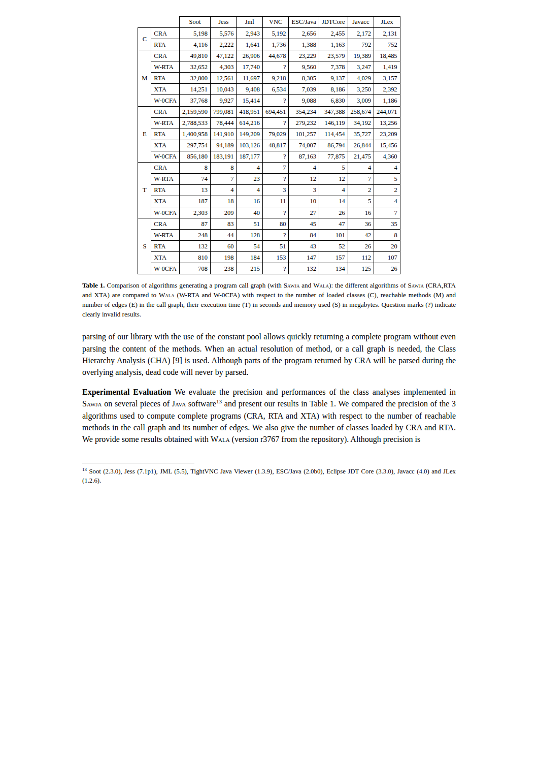| | Soot | Jess | Jml | VNC | ESC/Java | JDTCore | Javacc | JLex |
| --- | --- | --- | --- | --- | --- | --- | --- | --- |
| C | CRA | 5,198 | 5,576 | 2,943 | 5,192 | 2,656 | 2,455 | 2,172 | 2,131 |
| RTA | 4,116 | 2,222 | 1,641 | 1,736 | 1,388 | 1,163 | 792 | 752 |
| M | CRA | 49,810 | 47,122 | 26,906 | 44,678 | 23,229 | 23,579 | 19,389 | 18,485 |
| W-RTA | 32,652 | 4,303 | 17,740 | ? | 9,560 | 7,378 | 3,247 | 1,419 |
| RTA | 32,800 | 12,561 | 11,697 | 9,218 | 8,305 | 9,137 | 4,029 | 3,157 |
| XTA | 14,251 | 10,043 | 9,408 | 6,534 | 7,039 | 8,186 | 3,250 | 2,392 |
| W-0CFA | 37,768 | 9,927 | 15,414 | ? | 9,088 | 6,830 | 3,009 | 1,186 |
| E | CRA | 2,159,590 | 799,081 | 418,951 | 694,451 | 354,234 | 347,388 | 258,674 | 244,071 |
| W-RTA | 2,788,533 | 78,444 | 614,216 | ? | 279,232 | 146,119 | 34,192 | 13,256 |
| RTA | 1,400,958 | 141,910 | 149,209 | 79,029 | 101,257 | 114,454 | 35,727 | 23,209 |
| XTA | 297,754 | 94,189 | 103,126 | 48,817 | 74,007 | 86,794 | 26,844 | 15,456 |
| W-0CFA | 856,180 | 183,191 | 187,177 | ? | 87,163 | 77,875 | 21,475 | 4,360 |
| T | CRA | 8 | 8 | 4 | 7 | 4 | 5 | 4 | 4 |
| W-RTA | 74 | 7 | 23 | ? | 12 | 12 | 7 | 5 |
| RTA | 13 | 4 | 4 | 3 | 3 | 4 | 2 | 2 |
| XTA | 187 | 18 | 16 | 11 | 10 | 14 | 5 | 4 |
| W-0CFA | 2,303 | 209 | 40 | ? | 27 | 26 | 16 | 7 |
| S | CRA | 87 | 83 | 51 | 80 | 45 | 47 | 36 | 35 |
| W-RTA | 248 | 44 | 128 | ? | 84 | 101 | 42 | 8 |
| RTA | 132 | 60 | 54 | 51 | 43 | 52 | 26 | 20 |
| XTA | 810 | 198 | 184 | 153 | 147 | 157 | 112 | 107 |
| W-0CFA | 708 | 238 | 215 | ? | 132 | 134 | 125 | 26 |
Table 1. Comparison of algorithms generating a program call graph (with Sawja and Wala): the different algorithms of Sawja (CRA,RTA and XTA) are compared to Wala (W-RTA and W-0CFA) with respect to the number of loaded classes (C), reachable methods (M) and number of edges (E) in the call graph, their execution time (T) in seconds and memory used (S) in megabytes. Question marks (?) indicate clearly invalid results.
parsing of our library with the use of the constant pool allows quickly returning a complete program without even parsing the content of the methods. When an actual resolution of method, or a call graph is needed, the Class Hierarchy Analysis (CHA) [9] is used. Although parts of the program returned by CRA will be parsed during the overlying analysis, dead code will never by parsed.
Experimental Evaluation We evaluate the precision and performances of the class analyses implemented in Sawja on several pieces of Java software13 and present our results in Table 1. We compared the precision of the 3 algorithms used to compute complete programs (CRA, RTA and XTA) with respect to the number of reachable methods in the call graph and its number of edges. We also give the number of classes loaded by CRA and RTA. We provide some results obtained with Wala (version r3767 from the repository). Although precision is
13 Soot (2.3.0), Jess (7.1p1), JML (5.5), TightVNC Java Viewer (1.3.9), ESC/Java (2.0b0), Eclipse JDT Core (3.3.0), Javacc (4.0) and JLex (1.2.6).